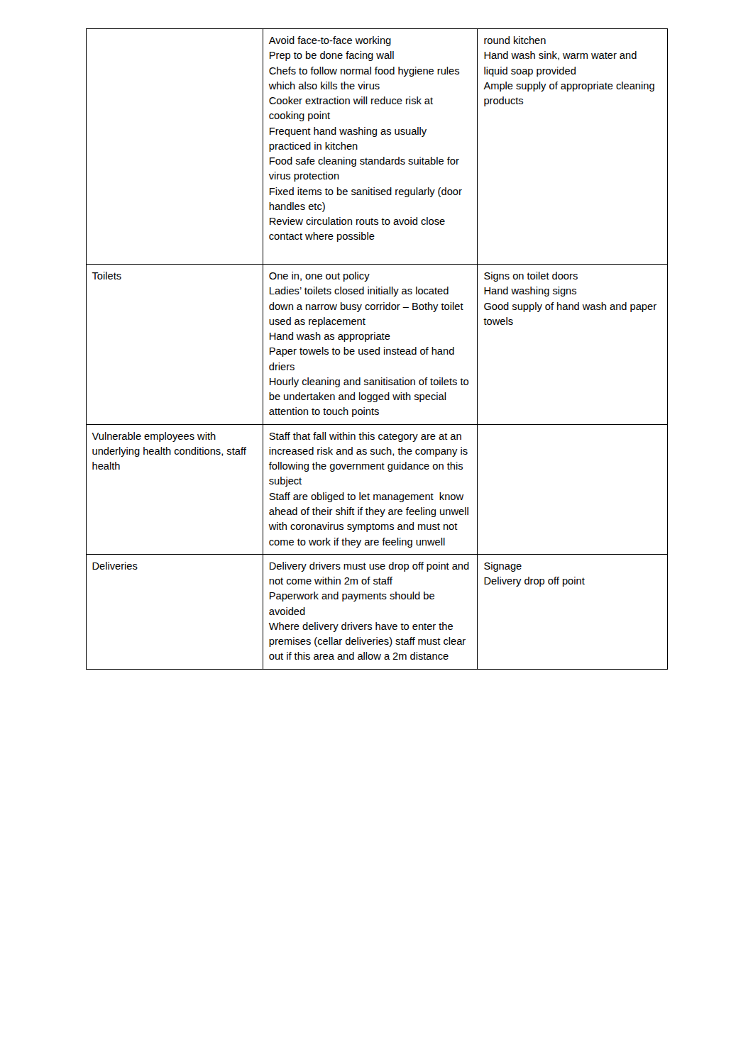| | Avoid face-to-face working Prep to be done facing wall Chefs to follow normal food hygiene rules which also kills the virus Cooker extraction will reduce risk at cooking point Frequent hand washing as usually practiced in kitchen Food safe cleaning standards suitable for virus protection Fixed items to be sanitised regularly (door handles etc) Review circulation routs to avoid close contact where possible | round kitchen Hand wash sink, warm water and liquid soap provided Ample supply of appropriate cleaning products |
| Toilets | One in, one out policy Ladies’ toilets closed initially as located down a narrow busy corridor – Bothy toilet used as replacement Hand wash as appropriate Paper towels to be used instead of hand driers Hourly cleaning and sanitisation of toilets to be undertaken and logged with special attention to touch points | Signs on toilet doors Hand washing signs Good supply of hand wash and paper towels |
| Vulnerable employees with underlying health conditions, staff health | Staff that fall within this category are at an increased risk and as such, the company is following the government guidance on this subject Staff are obliged to let management know ahead of their shift if they are feeling unwell with coronavirus symptoms and must not come to work if they are feeling unwell | |
| Deliveries | Delivery drivers must use drop off point and not come within 2m of staff Paperwork and payments should be avoided Where delivery drivers have to enter the premises (cellar deliveries) staff must clear out if this area and allow a 2m distance | Signage Delivery drop off point |